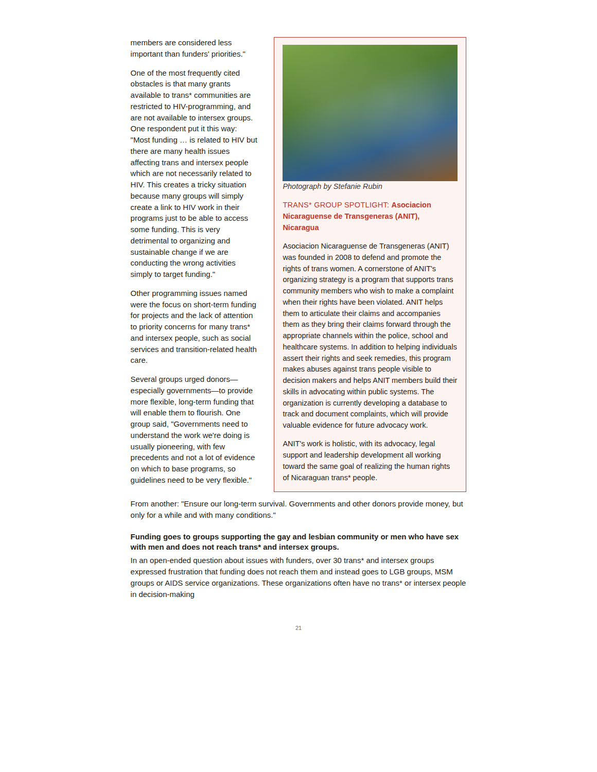members are considered less important than funders' priorities."
One of the most frequently cited obstacles is that many grants available to trans* communities are restricted to HIV-programming, and are not available to intersex groups. One respondent put it this way: "Most funding … is related to HIV but there are many health issues affecting trans and intersex people which are not necessarily related to HIV. This creates a tricky situation because many groups will simply create a link to HIV work in their programs just to be able to access some funding. This is very detrimental to organizing and sustainable change if we are conducting the wrong activities simply to target funding."
Other programming issues named were the focus on short-term funding for projects and the lack of attention to priority concerns for many trans* and intersex people, such as social services and transition-related health care.
Several groups urged donors—especially governments—to provide more flexible, long-term funding that will enable them to flourish. One group said, "Governments need to understand the work we're doing is usually pioneering, with few precedents and not a lot of evidence on which to base programs, so guidelines need to be very flexible."
Photograph by Stefanie Rubin
TRANS* GROUP SPOTLIGHT: Asociacion Nicaraguense de Transgeneras (ANIT), Nicaragua
Asociacion Nicaraguense de Transgeneras (ANIT) was founded in 2008 to defend and promote the rights of trans women. A cornerstone of ANIT's organizing strategy is a program that supports trans community members who wish to make a complaint when their rights have been violated. ANIT helps them to articulate their claims and accompanies them as they bring their claims forward through the appropriate channels within the police, school and healthcare systems. In addition to helping individuals assert their rights and seek remedies, this program makes abuses against trans people visible to decision makers and helps ANIT members build their skills in advocating within public systems. The organization is currently developing a database to track and document complaints, which will provide valuable evidence for future advocacy work.
ANIT's work is holistic, with its advocacy, legal support and leadership development all working toward the same goal of realizing the human rights of Nicaraguan trans* people.
From another: "Ensure our long-term survival. Governments and other donors provide money, but only for a while and with many conditions."
Funding goes to groups supporting the gay and lesbian community or men who have sex with men and does not reach trans* and intersex groups.
In an open-ended question about issues with funders, over 30 trans* and intersex groups expressed frustration that funding does not reach them and instead goes to LGB groups, MSM groups or AIDS service organizations. These organizations often have no trans* or intersex people in decision-making
21